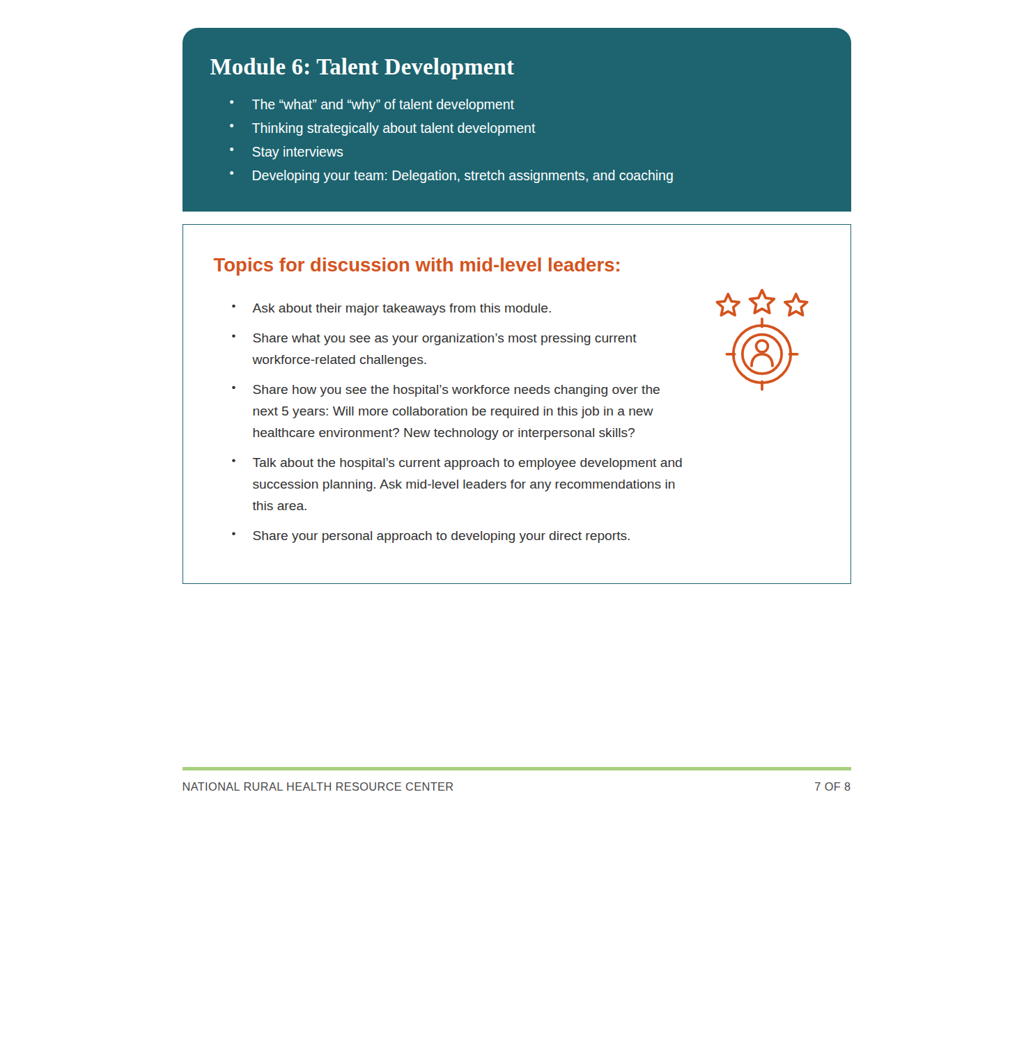Module 6: Talent Development
The “what” and “why” of talent development
Thinking strategically about talent development
Stay interviews
Developing your team: Delegation, stretch assignments, and coaching
Topics for discussion with mid-level leaders:
Ask about their major takeaways from this module.
Share what you see as your organization’s most pressing current workforce-related challenges.
Share how you see the hospital’s workforce needs changing over the next 5 years: Will more collaboration be required in this job in a new healthcare environment? New technology or interpersonal skills?
Talk about the hospital’s current approach to employee development and succession planning. Ask mid-level leaders for any recommendations in this area.
Share your personal approach to developing your direct reports.
NATIONAL RURAL HEALTH RESOURCE CENTER 7 OF 8